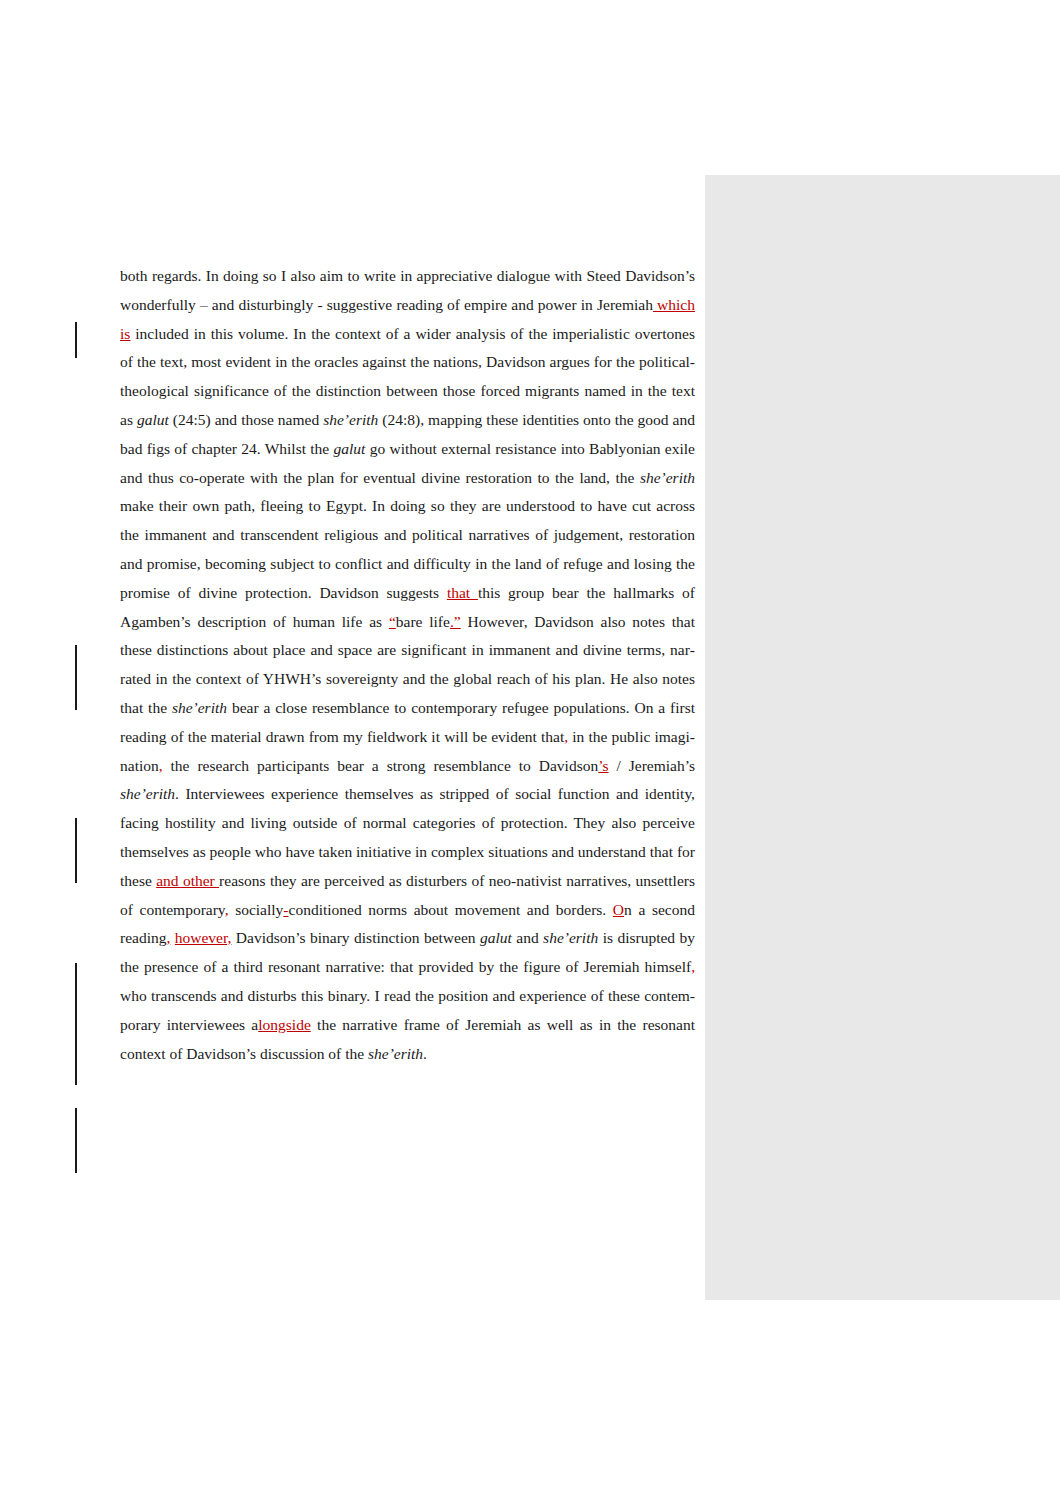both regards. In doing so I also aim to write in appreciative dialogue with Steed Davidson’s wonderfully – and disturbingly - suggestive reading of empire and power in Jeremiah which is included in this volume. In the context of a wider analysis of the imperialistic overtones of the text, most evident in the oracles against the nations, Davidson argues for the political-theological significance of the distinction between those forced migrants named in the text as galut (24:5) and those named she’erith (24:8), mapping these identities onto the good and bad figs of chapter 24. Whilst the galut go without external resistance into Bablyonian exile and thus co-operate with the plan for eventual divine restoration to the land, the she’erith make their own path, fleeing to Egypt. In doing so they are understood to have cut across the immanent and transcendent religious and political narratives of judgement, restoration and promise, becoming subject to conflict and difficulty in the land of refuge and losing the promise of divine protection. Davidson suggests that this group bear the hallmarks of Agamben’s description of human life as “bare life.” However, Davidson also notes that these distinctions about place and space are significant in immanent and divine terms, narrated in the context of YHWH’s sovereignty and the global reach of his plan. He also notes that the she’erith bear a close resemblance to contemporary refugee populations. On a first reading of the material drawn from my fieldwork it will be evident that, in the public imagination, the research participants bear a strong resemblance to Davidson’s / Jeremiah’s she’erith. Interviewees experience themselves as stripped of social function and identity, facing hostility and living outside of normal categories of protection. They also perceive themselves as people who have taken initiative in complex situations and understand that for these and other reasons they are perceived as disturbers of neo-nativist narratives, unsettlers of contemporary, socially-conditioned norms about movement and borders. On a second reading, however, Davidson’s binary distinction between galut and she’erith is disrupted by the presence of a third resonant narrative: that provided by the figure of Jeremiah himself, who transcends and disturbs this binary. I read the position and experience of these contemporary interviewees alongside the narrative frame of Jeremiah as well as in the resonant context of Davidson’s discussion of the she’erith.